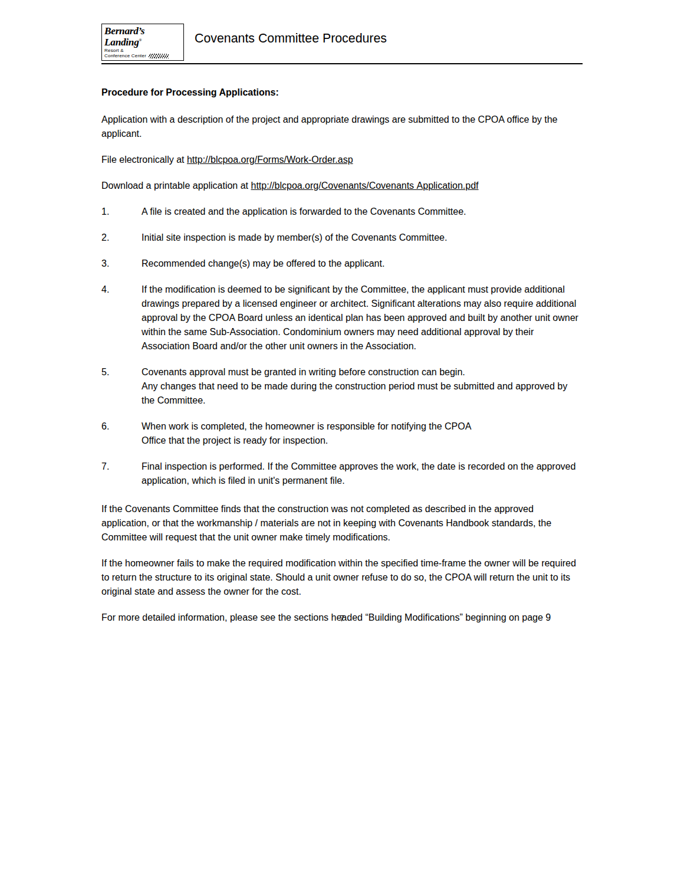Bernard’s Landing® Resort &
Conference Center
Covenants Committee Procedures
Procedure for Processing Applications:
Application with a description of the project and appropriate drawings are submitted to the CPOA office by the applicant.
File electronically at http://blcpoa.org/Forms/Work-Order.asp
Download a printable application at http://blcpoa.org/Covenants/Covenants Application.pdf
A file is created and the application is forwarded to the Covenants Committee.
Initial site inspection is made by member(s) of the Covenants Committee.
Recommended change(s) may be offered to the applicant.
If the modification is deemed to be significant by the Committee, the applicant must provide additional drawings prepared by a licensed engineer or architect. Significant alterations may also require additional approval by the CPOA Board unless an identical plan has been approved and built by another unit owner within the same Sub-Association. Condominium owners may need additional approval by their Association Board and/or the other unit owners in the Association.
Covenants approval must be granted in writing before construction can begin.
Any changes that need to be made during the construction period must be submitted and approved by the Committee.
When work is completed, the homeowner is responsible for notifying the CPOA
Office that the project is ready for inspection.
Final inspection is performed. If the Committee approves the work, the date is recorded on the approved application, which is filed in unit's permanent file.
If the Covenants Committee finds that the construction was not completed as described in the approved application, or that the workmanship / materials are not in keeping with Covenants Handbook standards, the Committee will request that the unit owner make timely modifications.
If the homeowner fails to make the required modification within the specified time-frame the owner will be required to return the structure to its original state. Should a unit owner refuse to do so, the CPOA will return the unit to its original state and assess the owner for the cost.
For more detailed information, please see the sections headed “Building Modifications” beginning on page 9
7